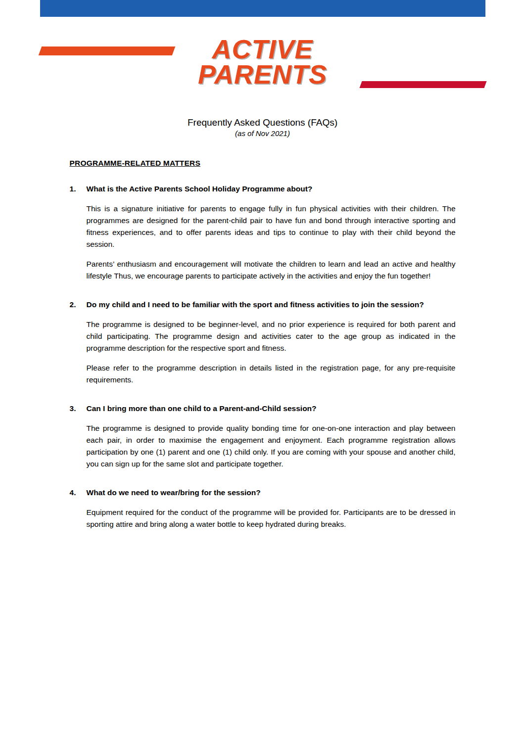ACTIVEPARENTS
Frequently Asked Questions (FAQs)
(as of Nov 2021)
PROGRAMME-RELATED MATTERS
What is the Active Parents School Holiday Programme about?
This is a signature initiative for parents to engage fully in fun physical activities with their children. The programmes are designed for the parent-child pair to have fun and bond through interactive sporting and fitness experiences, and to offer parents ideas and tips to continue to play with their child beyond the session.
Parents’ enthusiasm and encouragement will motivate the children to learn and lead an active and healthy lifestyle Thus, we encourage parents to participate actively in the activities and enjoy the fun together!
Do my child and I need to be familiar with the sport and fitness activities to join the session?
The programme is designed to be beginner-level, and no prior experience is required for both parent and child participating. The programme design and activities cater to the age group as indicated in the programme description for the respective sport and fitness.
Please refer to the programme description in details listed in the registration page, for any pre-requisite requirements.
Can I bring more than one child to a Parent-and-Child session?
The programme is designed to provide quality bonding time for one-on-one interaction and play between each pair, in order to maximise the engagement and enjoyment. Each programme registration allows participation by one (1) parent and one (1) child only. If you are coming with your spouse and another child, you can sign up for the same slot and participate together.
What do we need to wear/bring for the session?
Equipment required for the conduct of the programme will be provided for. Participants are to be dressed in sporting attire and bring along a water bottle to keep hydrated during breaks.